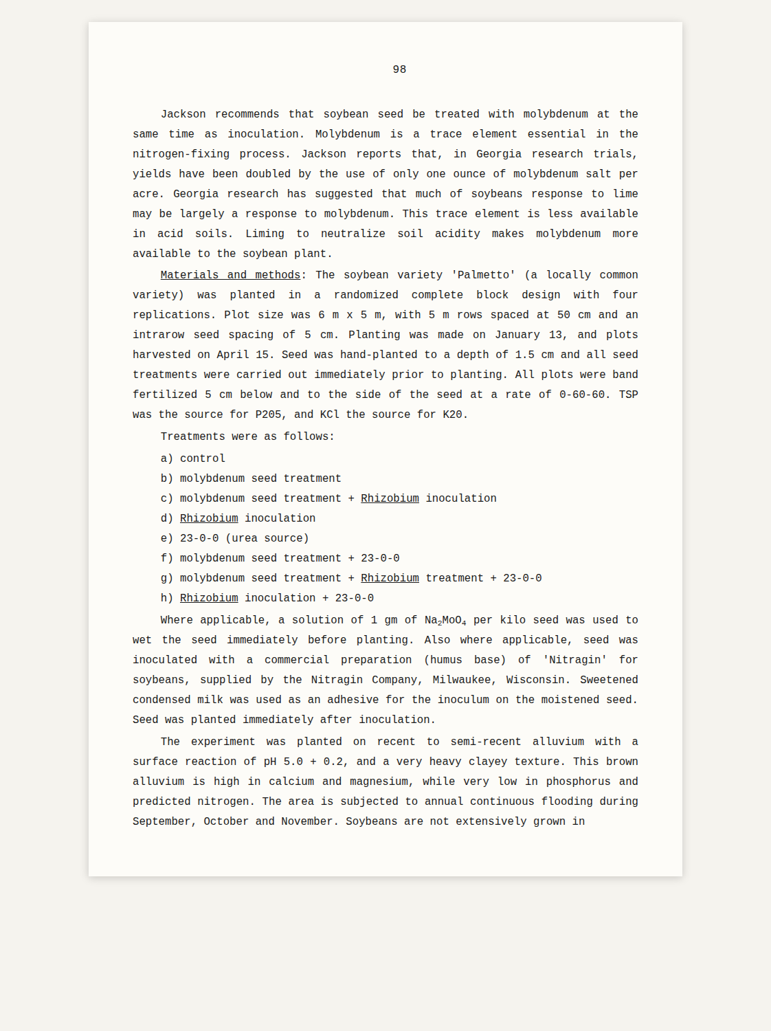98
Jackson recommends that soybean seed be treated with molybdenum at the same time as inoculation. Molybdenum is a trace element essential in the nitrogen-fixing process. Jackson reports that, in Georgia research trials, yields have been doubled by the use of only one ounce of molybdenum salt per acre. Georgia research has suggested that much of soybeans response to lime may be largely a response to molybdenum. This trace element is less available in acid soils. Liming to neutralize soil acidity makes molybdenum more available to the soybean plant.
Materials and methods: The soybean variety 'Palmetto' (a locally common variety) was planted in a randomized complete block design with four replications. Plot size was 6 m x 5 m, with 5 m rows spaced at 50 cm and an intrarow seed spacing of 5 cm. Planting was made on January 13, and plots harvested on April 15. Seed was hand-planted to a depth of 1.5 cm and all seed treatments were carried out immediately prior to planting. All plots were band fertilized 5 cm below and to the side of the seed at a rate of 0-60-60. TSP was the source for P205, and KCl the source for K20.
Treatments were as follows:
control
molybdenum seed treatment
molybdenum seed treatment + Rhizobium inoculation
Rhizobium inoculation
23-0-0 (urea source)
molybdenum seed treatment + 23-0-0
molybdenum seed treatment + Rhizobium treatment + 23-0-0
Rhizobium inoculation + 23-0-0
Where applicable, a solution of 1 gm of Na2MoO4 per kilo seed was used to wet the seed immediately before planting. Also where applicable, seed was inoculated with a commercial preparation (humus base) of 'Nitragin' for soybeans, supplied by the Nitragin Company, Milwaukee, Wisconsin. Sweetened condensed milk was used as an adhesive for the inoculum on the moistened seed. Seed was planted immediately after inoculation.
The experiment was planted on recent to semi-recent alluvium with a surface reaction of pH 5.0 + 0.2, and a very heavy clayey texture. This brown alluvium is high in calcium and magnesium, while very low in phosphorus and predicted nitrogen. The area is subjected to annual continuous flooding during September, October and November. Soybeans are not extensively grown in